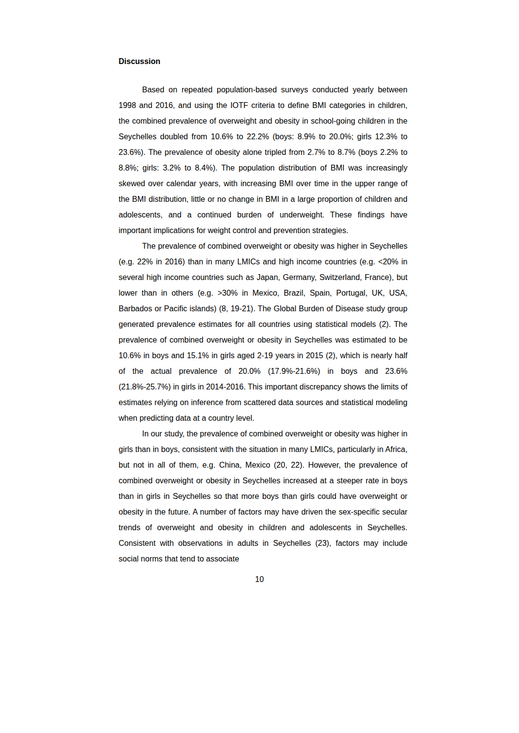Discussion
Based on repeated population-based surveys conducted yearly between 1998 and 2016, and using the IOTF criteria to define BMI categories in children, the combined prevalence of overweight and obesity in school-going children in the Seychelles doubled from 10.6% to 22.2% (boys: 8.9% to 20.0%; girls 12.3% to 23.6%). The prevalence of obesity alone tripled from 2.7% to 8.7% (boys 2.2% to 8.8%; girls: 3.2% to 8.4%). The population distribution of BMI was increasingly skewed over calendar years, with increasing BMI over time in the upper range of the BMI distribution, little or no change in BMI in a large proportion of children and adolescents, and a continued burden of underweight. These findings have important implications for weight control and prevention strategies.
The prevalence of combined overweight or obesity was higher in Seychelles (e.g. 22% in 2016) than in many LMICs and high income countries (e.g. <20% in several high income countries such as Japan, Germany, Switzerland, France), but lower than in others (e.g. >30% in Mexico, Brazil, Spain, Portugal, UK, USA, Barbados or Pacific islands) (8, 19-21). The Global Burden of Disease study group generated prevalence estimates for all countries using statistical models (2). The prevalence of combined overweight or obesity in Seychelles was estimated to be 10.6% in boys and 15.1% in girls aged 2-19 years in 2015 (2), which is nearly half of the actual prevalence of 20.0% (17.9%-21.6%) in boys and 23.6% (21.8%-25.7%) in girls in 2014-2016. This important discrepancy shows the limits of estimates relying on inference from scattered data sources and statistical modeling when predicting data at a country level.
In our study, the prevalence of combined overweight or obesity was higher in girls than in boys, consistent with the situation in many LMICs, particularly in Africa, but not in all of them, e.g. China, Mexico (20, 22). However, the prevalence of combined overweight or obesity in Seychelles increased at a steeper rate in boys than in girls in Seychelles so that more boys than girls could have overweight or obesity in the future. A number of factors may have driven the sex-specific secular trends of overweight and obesity in children and adolescents in Seychelles. Consistent with observations in adults in Seychelles (23), factors may include social norms that tend to associate
10